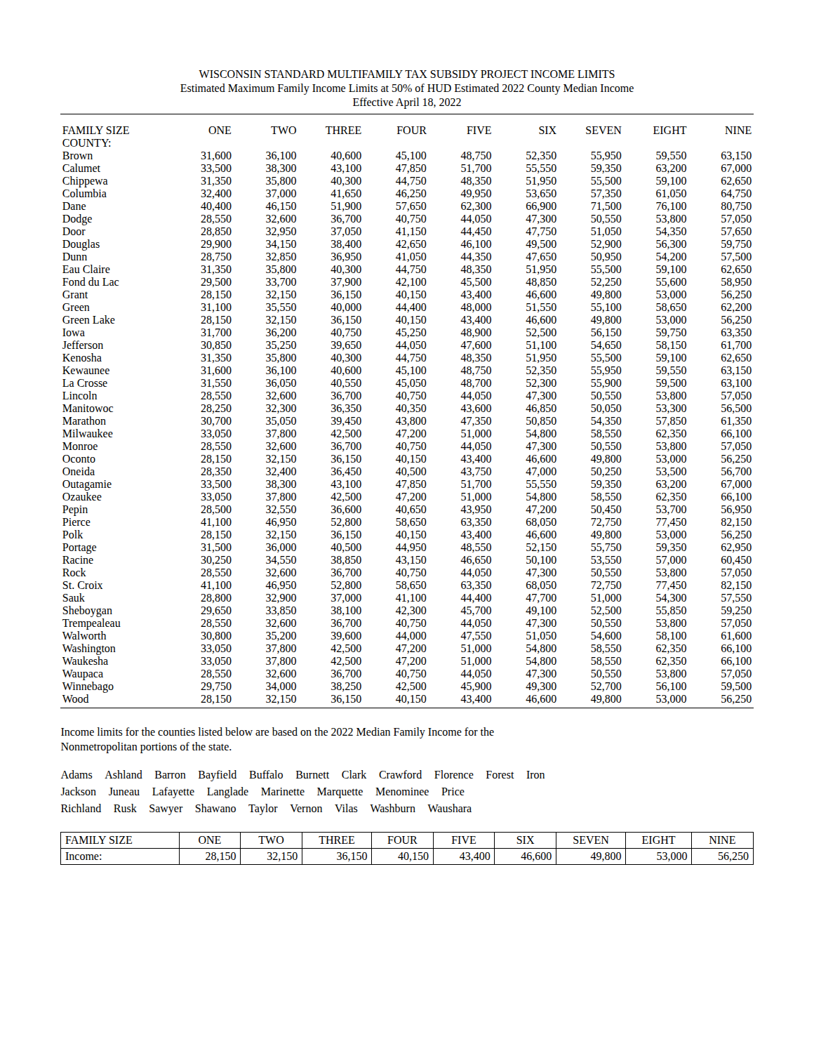WISCONSIN STANDARD MULTIFAMILY TAX SUBSIDY PROJECT INCOME LIMITS Estimated Maximum Family Income Limits at 50% of HUD Estimated 2022 County Median Income Effective April 18, 2022
| FAMILY SIZE | ONE | TWO | THREE | FOUR | FIVE | SIX | SEVEN | EIGHT | NINE |
| --- | --- | --- | --- | --- | --- | --- | --- | --- | --- |
| COUNTY: | | | | | | | | | |
| Brown | 31,600 | 36,100 | 40,600 | 45,100 | 48,750 | 52,350 | 55,950 | 59,550 | 63,150 |
| Calumet | 33,500 | 38,300 | 43,100 | 47,850 | 51,700 | 55,550 | 59,350 | 63,200 | 67,000 |
| Chippewa | 31,350 | 35,800 | 40,300 | 44,750 | 48,350 | 51,950 | 55,500 | 59,100 | 62,650 |
| Columbia | 32,400 | 37,000 | 41,650 | 46,250 | 49,950 | 53,650 | 57,350 | 61,050 | 64,750 |
| Dane | 40,400 | 46,150 | 51,900 | 57,650 | 62,300 | 66,900 | 71,500 | 76,100 | 80,750 |
| Dodge | 28,550 | 32,600 | 36,700 | 40,750 | 44,050 | 47,300 | 50,550 | 53,800 | 57,050 |
| Door | 28,850 | 32,950 | 37,050 | 41,150 | 44,450 | 47,750 | 51,050 | 54,350 | 57,650 |
| Douglas | 29,900 | 34,150 | 38,400 | 42,650 | 46,100 | 49,500 | 52,900 | 56,300 | 59,750 |
| Dunn | 28,750 | 32,850 | 36,950 | 41,050 | 44,350 | 47,650 | 50,950 | 54,200 | 57,500 |
| Eau Claire | 31,350 | 35,800 | 40,300 | 44,750 | 48,350 | 51,950 | 55,500 | 59,100 | 62,650 |
| Fond du Lac | 29,500 | 33,700 | 37,900 | 42,100 | 45,500 | 48,850 | 52,250 | 55,600 | 58,950 |
| Grant | 28,150 | 32,150 | 36,150 | 40,150 | 43,400 | 46,600 | 49,800 | 53,000 | 56,250 |
| Green | 31,100 | 35,550 | 40,000 | 44,400 | 48,000 | 51,550 | 55,100 | 58,650 | 62,200 |
| Green Lake | 28,150 | 32,150 | 36,150 | 40,150 | 43,400 | 46,600 | 49,800 | 53,000 | 56,250 |
| Iowa | 31,700 | 36,200 | 40,750 | 45,250 | 48,900 | 52,500 | 56,150 | 59,750 | 63,350 |
| Jefferson | 30,850 | 35,250 | 39,650 | 44,050 | 47,600 | 51,100 | 54,650 | 58,150 | 61,700 |
| Kenosha | 31,350 | 35,800 | 40,300 | 44,750 | 48,350 | 51,950 | 55,500 | 59,100 | 62,650 |
| Kewaunee | 31,600 | 36,100 | 40,600 | 45,100 | 48,750 | 52,350 | 55,950 | 59,550 | 63,150 |
| La Crosse | 31,550 | 36,050 | 40,550 | 45,050 | 48,700 | 52,300 | 55,900 | 59,500 | 63,100 |
| Lincoln | 28,550 | 32,600 | 36,700 | 40,750 | 44,050 | 47,300 | 50,550 | 53,800 | 57,050 |
| Manitowoc | 28,250 | 32,300 | 36,350 | 40,350 | 43,600 | 46,850 | 50,050 | 53,300 | 56,500 |
| Marathon | 30,700 | 35,050 | 39,450 | 43,800 | 47,350 | 50,850 | 54,350 | 57,850 | 61,350 |
| Milwaukee | 33,050 | 37,800 | 42,500 | 47,200 | 51,000 | 54,800 | 58,550 | 62,350 | 66,100 |
| Monroe | 28,550 | 32,600 | 36,700 | 40,750 | 44,050 | 47,300 | 50,550 | 53,800 | 57,050 |
| Oconto | 28,150 | 32,150 | 36,150 | 40,150 | 43,400 | 46,600 | 49,800 | 53,000 | 56,250 |
| Oneida | 28,350 | 32,400 | 36,450 | 40,500 | 43,750 | 47,000 | 50,250 | 53,500 | 56,700 |
| Outagamie | 33,500 | 38,300 | 43,100 | 47,850 | 51,700 | 55,550 | 59,350 | 63,200 | 67,000 |
| Ozaukee | 33,050 | 37,800 | 42,500 | 47,200 | 51,000 | 54,800 | 58,550 | 62,350 | 66,100 |
| Pepin | 28,500 | 32,550 | 36,600 | 40,650 | 43,950 | 47,200 | 50,450 | 53,700 | 56,950 |
| Pierce | 41,100 | 46,950 | 52,800 | 58,650 | 63,350 | 68,050 | 72,750 | 77,450 | 82,150 |
| Polk | 28,150 | 32,150 | 36,150 | 40,150 | 43,400 | 46,600 | 49,800 | 53,000 | 56,250 |
| Portage | 31,500 | 36,000 | 40,500 | 44,950 | 48,550 | 52,150 | 55,750 | 59,350 | 62,950 |
| Racine | 30,250 | 34,550 | 38,850 | 43,150 | 46,650 | 50,100 | 53,550 | 57,000 | 60,450 |
| Rock | 28,550 | 32,600 | 36,700 | 40,750 | 44,050 | 47,300 | 50,550 | 53,800 | 57,050 |
| St. Croix | 41,100 | 46,950 | 52,800 | 58,650 | 63,350 | 68,050 | 72,750 | 77,450 | 82,150 |
| Sauk | 28,800 | 32,900 | 37,000 | 41,100 | 44,400 | 47,700 | 51,000 | 54,300 | 57,550 |
| Sheboygan | 29,650 | 33,850 | 38,100 | 42,300 | 45,700 | 49,100 | 52,500 | 55,850 | 59,250 |
| Trempealeau | 28,550 | 32,600 | 36,700 | 40,750 | 44,050 | 47,300 | 50,550 | 53,800 | 57,050 |
| Walworth | 30,800 | 35,200 | 39,600 | 44,000 | 47,550 | 51,050 | 54,600 | 58,100 | 61,600 |
| Washington | 33,050 | 37,800 | 42,500 | 47,200 | 51,000 | 54,800 | 58,550 | 62,350 | 66,100 |
| Waukesha | 33,050 | 37,800 | 42,500 | 47,200 | 51,000 | 54,800 | 58,550 | 62,350 | 66,100 |
| Waupaca | 28,550 | 32,600 | 36,700 | 40,750 | 44,050 | 47,300 | 50,550 | 53,800 | 57,050 |
| Winnebago | 29,750 | 34,000 | 38,250 | 42,500 | 45,900 | 49,300 | 52,700 | 56,100 | 59,500 |
| Wood | 28,150 | 32,150 | 36,150 | 40,150 | 43,400 | 46,600 | 49,800 | 53,000 | 56,250 |
Income limits for the counties listed below are based on the 2022 Median Family Income for the
Nonmetropolitan portions of the state.
Adams Ashland Barron Bayfield Buffalo Burnett Clark Crawford Florence Forest Iron
Jackson Juneau Lafayette Langlade Marinette Marquette Menominee Price
Richland Rusk Sawyer Shawano Taylor Vernon Vilas Washburn Waushara
| FAMILY SIZE | ONE | TWO | THREE | FOUR | FIVE | SIX | SEVEN | EIGHT | NINE |
| --- | --- | --- | --- | --- | --- | --- | --- | --- | --- |
| Income: | 28,150 | 32,150 | 36,150 | 40,150 | 43,400 | 46,600 | 49,800 | 53,000 | 56,250 |